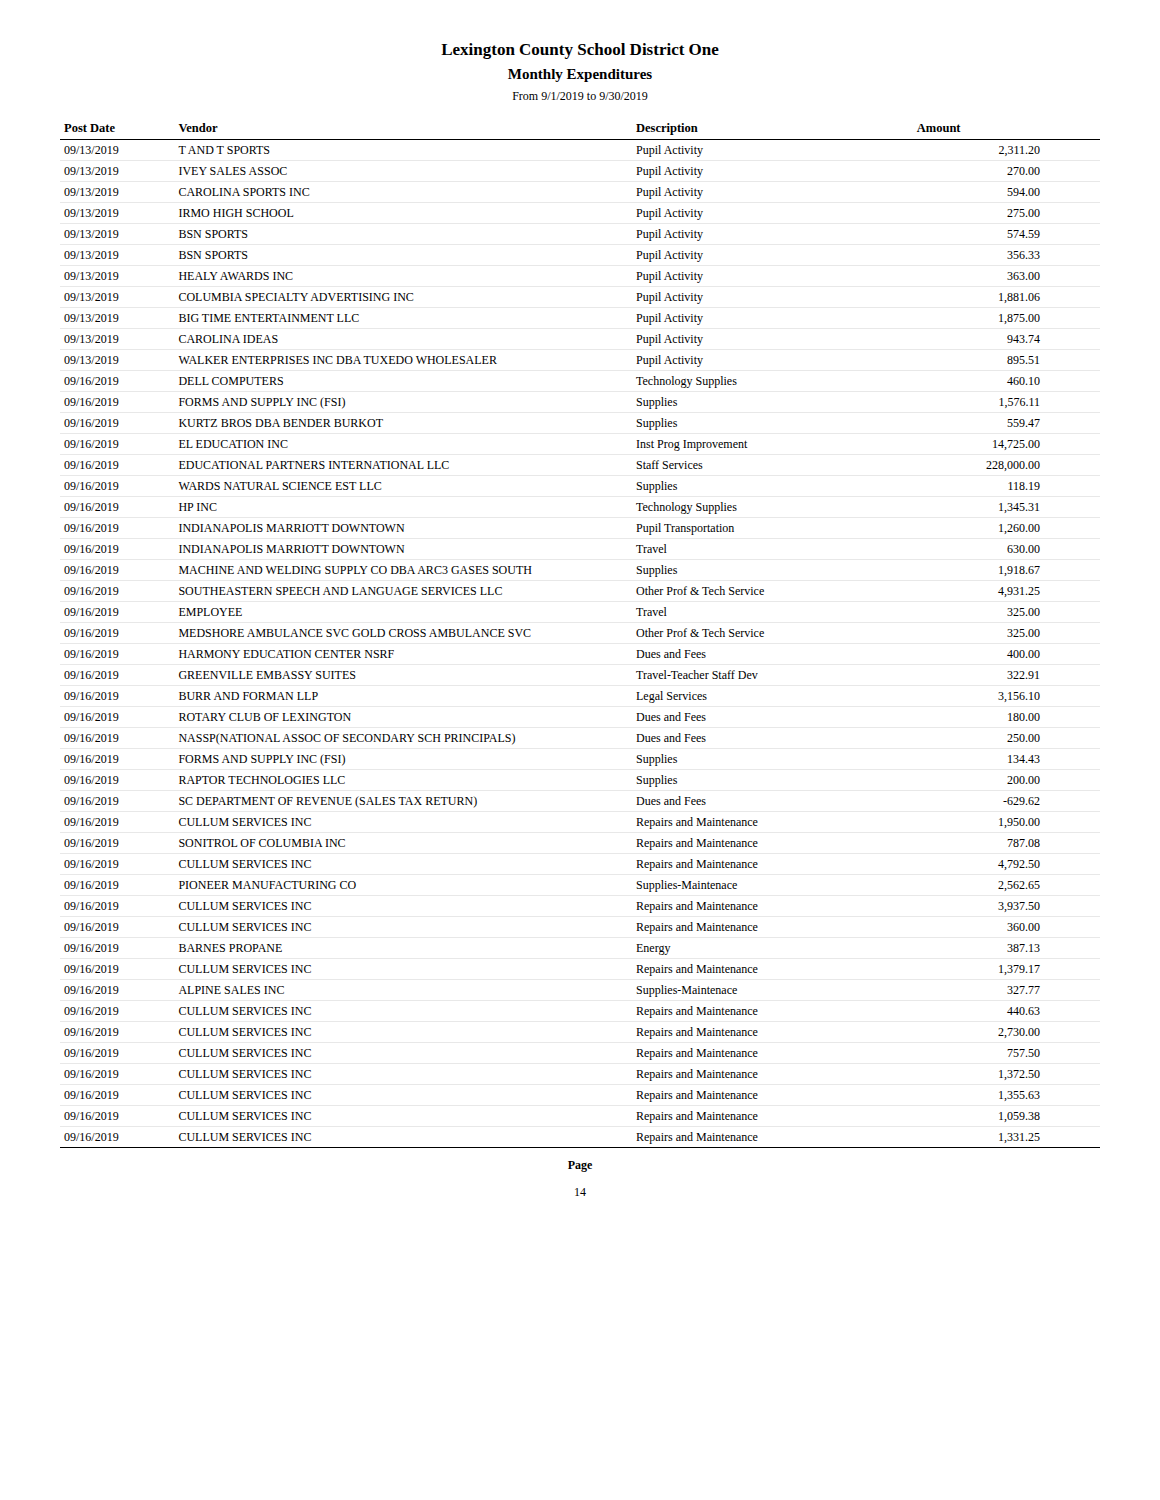Lexington County School District One
Monthly Expenditures
From 9/1/2019 to 9/30/2019
| Post Date | Vendor | Description | Amount |
| --- | --- | --- | --- |
| 09/13/2019 | T AND T SPORTS | Pupil Activity | 2,311.20 |
| 09/13/2019 | IVEY SALES ASSOC | Pupil Activity | 270.00 |
| 09/13/2019 | CAROLINA SPORTS INC | Pupil Activity | 594.00 |
| 09/13/2019 | IRMO HIGH SCHOOL | Pupil Activity | 275.00 |
| 09/13/2019 | BSN SPORTS | Pupil Activity | 574.59 |
| 09/13/2019 | BSN SPORTS | Pupil Activity | 356.33 |
| 09/13/2019 | HEALY AWARDS INC | Pupil Activity | 363.00 |
| 09/13/2019 | COLUMBIA SPECIALTY ADVERTISING INC | Pupil Activity | 1,881.06 |
| 09/13/2019 | BIG TIME ENTERTAINMENT LLC | Pupil Activity | 1,875.00 |
| 09/13/2019 | CAROLINA IDEAS | Pupil Activity | 943.74 |
| 09/13/2019 | WALKER ENTERPRISES INC DBA TUXEDO WHOLESALER | Pupil Activity | 895.51 |
| 09/16/2019 | DELL COMPUTERS | Technology Supplies | 460.10 |
| 09/16/2019 | FORMS AND SUPPLY INC (FSI) | Supplies | 1,576.11 |
| 09/16/2019 | KURTZ BROS DBA BENDER BURKOT | Supplies | 559.47 |
| 09/16/2019 | EL EDUCATION INC | Inst Prog Improvement | 14,725.00 |
| 09/16/2019 | EDUCATIONAL PARTNERS INTERNATIONAL LLC | Staff Services | 228,000.00 |
| 09/16/2019 | WARDS NATURAL SCIENCE EST LLC | Supplies | 118.19 |
| 09/16/2019 | HP INC | Technology Supplies | 1,345.31 |
| 09/16/2019 | INDIANAPOLIS MARRIOTT DOWNTOWN | Pupil Transportation | 1,260.00 |
| 09/16/2019 | INDIANAPOLIS MARRIOTT DOWNTOWN | Travel | 630.00 |
| 09/16/2019 | MACHINE AND WELDING SUPPLY CO DBA ARC3 GASES SOUTH | Supplies | 1,918.67 |
| 09/16/2019 | SOUTHEASTERN SPEECH AND LANGUAGE SERVICES LLC | Other Prof & Tech Service | 4,931.25 |
| 09/16/2019 | EMPLOYEE | Travel | 325.00 |
| 09/16/2019 | MEDSHORE AMBULANCE SVC GOLD CROSS AMBULANCE SVC | Other Prof & Tech Service | 325.00 |
| 09/16/2019 | HARMONY EDUCATION CENTER NSRF | Dues and Fees | 400.00 |
| 09/16/2019 | GREENVILLE EMBASSY SUITES | Travel-Teacher Staff Dev | 322.91 |
| 09/16/2019 | BURR AND FORMAN LLP | Legal Services | 3,156.10 |
| 09/16/2019 | ROTARY CLUB OF LEXINGTON | Dues and Fees | 180.00 |
| 09/16/2019 | NASSP(NATIONAL ASSOC OF SECONDARY SCH PRINCIPALS) | Dues and Fees | 250.00 |
| 09/16/2019 | FORMS AND SUPPLY INC (FSI) | Supplies | 134.43 |
| 09/16/2019 | RAPTOR TECHNOLOGIES LLC | Supplies | 200.00 |
| 09/16/2019 | SC DEPARTMENT OF REVENUE (SALES TAX RETURN) | Dues and Fees | -629.62 |
| 09/16/2019 | CULLUM SERVICES INC | Repairs and Maintenance | 1,950.00 |
| 09/16/2019 | SONITROL OF COLUMBIA INC | Repairs and Maintenance | 787.08 |
| 09/16/2019 | CULLUM SERVICES INC | Repairs and Maintenance | 4,792.50 |
| 09/16/2019 | PIONEER MANUFACTURING CO | Supplies-Maintenace | 2,562.65 |
| 09/16/2019 | CULLUM SERVICES INC | Repairs and Maintenance | 3,937.50 |
| 09/16/2019 | CULLUM SERVICES INC | Repairs and Maintenance | 360.00 |
| 09/16/2019 | BARNES PROPANE | Energy | 387.13 |
| 09/16/2019 | CULLUM SERVICES INC | Repairs and Maintenance | 1,379.17 |
| 09/16/2019 | ALPINE SALES INC | Supplies-Maintenace | 327.77 |
| 09/16/2019 | CULLUM SERVICES INC | Repairs and Maintenance | 440.63 |
| 09/16/2019 | CULLUM SERVICES INC | Repairs and Maintenance | 2,730.00 |
| 09/16/2019 | CULLUM SERVICES INC | Repairs and Maintenance | 757.50 |
| 09/16/2019 | CULLUM SERVICES INC | Repairs and Maintenance | 1,372.50 |
| 09/16/2019 | CULLUM SERVICES INC | Repairs and Maintenance | 1,355.63 |
| 09/16/2019 | CULLUM SERVICES INC | Repairs and Maintenance | 1,059.38 |
| 09/16/2019 | CULLUM SERVICES INC | Repairs and Maintenance | 1,331.25 |
Page
14